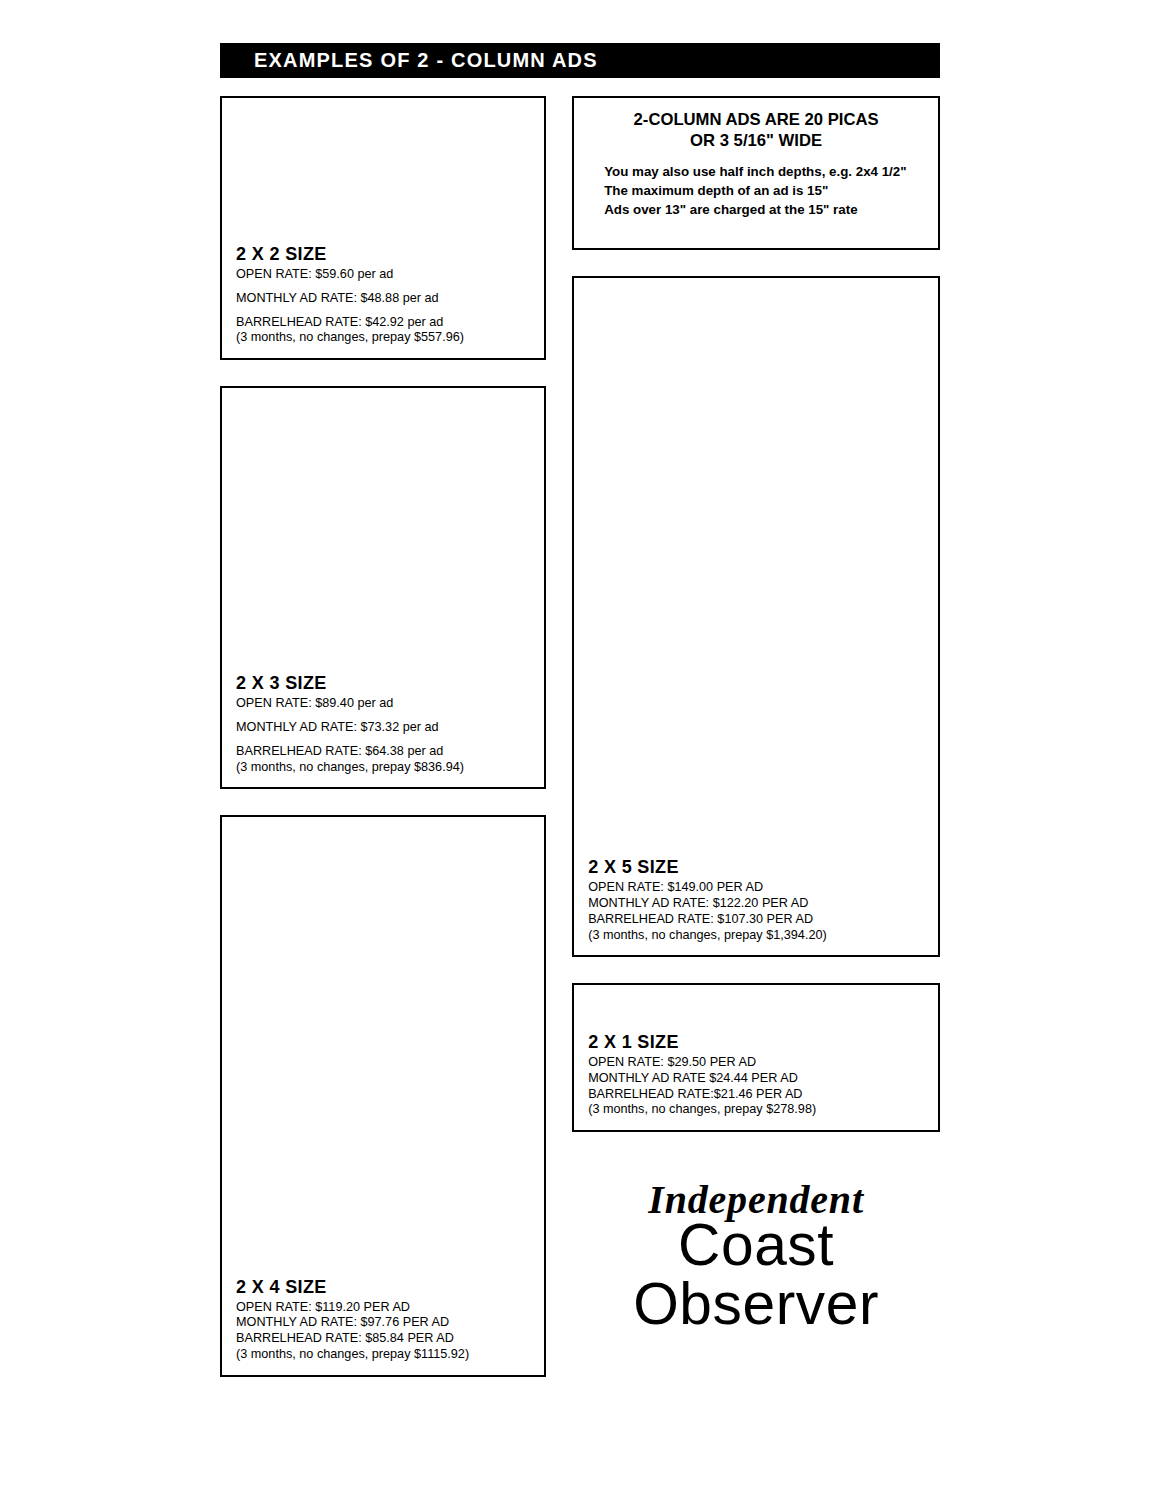EXAMPLES OF 2 - COLUMN ADS
2 X 2 SIZE
OPEN RATE: $59.60 per ad
MONTHLY AD RATE: $48.88 per ad
BARRELHEAD RATE: $42.92 per ad
(3 months, no changes, prepay $557.96)
2 X 3 SIZE
OPEN RATE: $89.40 per ad
MONTHLY AD RATE: $73.32 per ad
BARRELHEAD RATE: $64.38 per ad
(3 months, no changes, prepay $836.94)
2 X 4 SIZE
OPEN RATE: $119.20 PER AD
MONTHLY AD RATE: $97.76 PER AD
BARRELHEAD RATE: $85.84 PER AD
(3 months, no changes, prepay $1115.92)
2-COLUMN ADS ARE 20 PICAS
OR 3 5/16" WIDE
You may also use half inch depths, e.g. 2x4 1/2"
The maximum depth of an ad is 15"
Ads over 13" are charged at the 15" rate
2 X 5 SIZE
OPEN RATE: $149.00 PER AD
MONTHLY AD RATE: $122.20 PER AD
BARRELHEAD RATE: $107.30 PER AD
(3 months, no changes, prepay $1,394.20)
2 X 1 SIZE
OPEN RATE: $29.50 PER AD
MONTHLY AD RATE $24.44 PER AD
BARRELHEAD RATE:$21.46 PER AD
(3 months, no changes, prepay $278.98)
Independent
Coast Observer